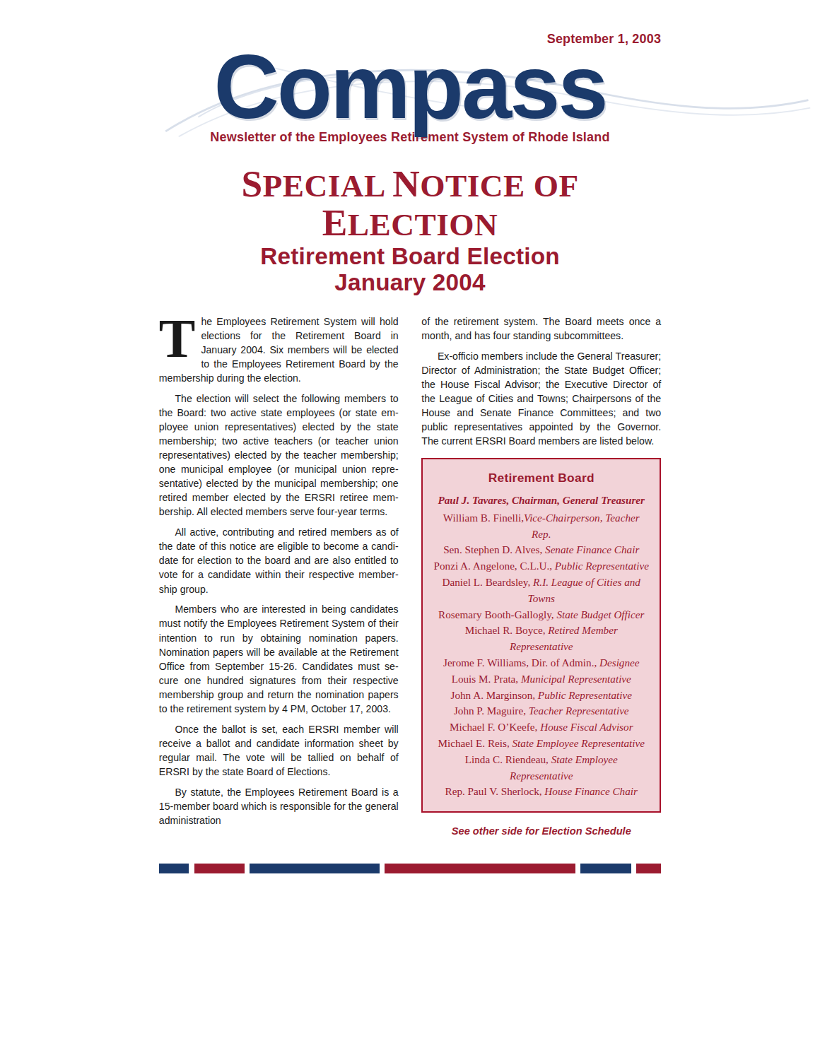September 1, 2003
Compass
Newsletter of the Employees Retirement System of Rhode Island
SPECIAL NOTICE OF ELECTION Retirement Board Election January 2004
The Employees Retirement System will hold elections for the Retirement Board in January 2004. Six members will be elected to the Employees Retirement Board by the membership during the election.
The election will select the following members to the Board: two active state employees (or state employee union representatives) elected by the state membership; two active teachers (or teacher union representatives) elected by the teacher membership; one municipal employee (or municipal union representative) elected by the municipal membership; one retired member elected by the ERSRI retiree membership. All elected members serve four-year terms.
All active, contributing and retired members as of the date of this notice are eligible to become a candidate for election to the board and are also entitled to vote for a candidate within their respective membership group.
Members who are interested in being candidates must notify the Employees Retirement System of their intention to run by obtaining nomination papers. Nomination papers will be available at the Retirement Office from September 15-26. Candidates must secure one hundred signatures from their respective membership group and return the nomination papers to the retirement system by 4 PM, October 17, 2003.
Once the ballot is set, each ERSRI member will receive a ballot and candidate information sheet by regular mail. The vote will be tallied on behalf of ERSRI by the state Board of Elections.
By statute, the Employees Retirement Board is a 15-member board which is responsible for the general administration
of the retirement system. The Board meets once a month, and has four standing subcommittees.
Ex-officio members include the General Treasurer; Director of Administration; the State Budget Officer; the House Fiscal Advisor; the Executive Director of the League of Cities and Towns; Chairpersons of the House and Senate Finance Committees; and two public representatives appointed by the Governor. The current ERSRI Board members are listed below.
Retirement Board
Paul J. Tavares, Chairman, General Treasurer
William B. Finelli,Vice-Chairperson, Teacher Rep.
Sen. Stephen D. Alves, Senate Finance Chair
Ponzi A. Angelone, C.L.U., Public Representative
Daniel L. Beardsley, R.I. League of Cities and Towns
Rosemary Booth-Gallogly, State Budget Officer
Michael R. Boyce, Retired Member Representative
Jerome F. Williams, Dir. of Admin., Designee
Louis M. Prata, Municipal Representative
John A. Marginson, Public Representative
John P. Maguire, Teacher Representative
Michael F. O’Keefe, House Fiscal Advisor
Michael E. Reis, State Employee Representative
Linda C. Riendeau, State Employee Representative
Rep. Paul V. Sherlock, House Finance Chair
See other side for Election Schedule